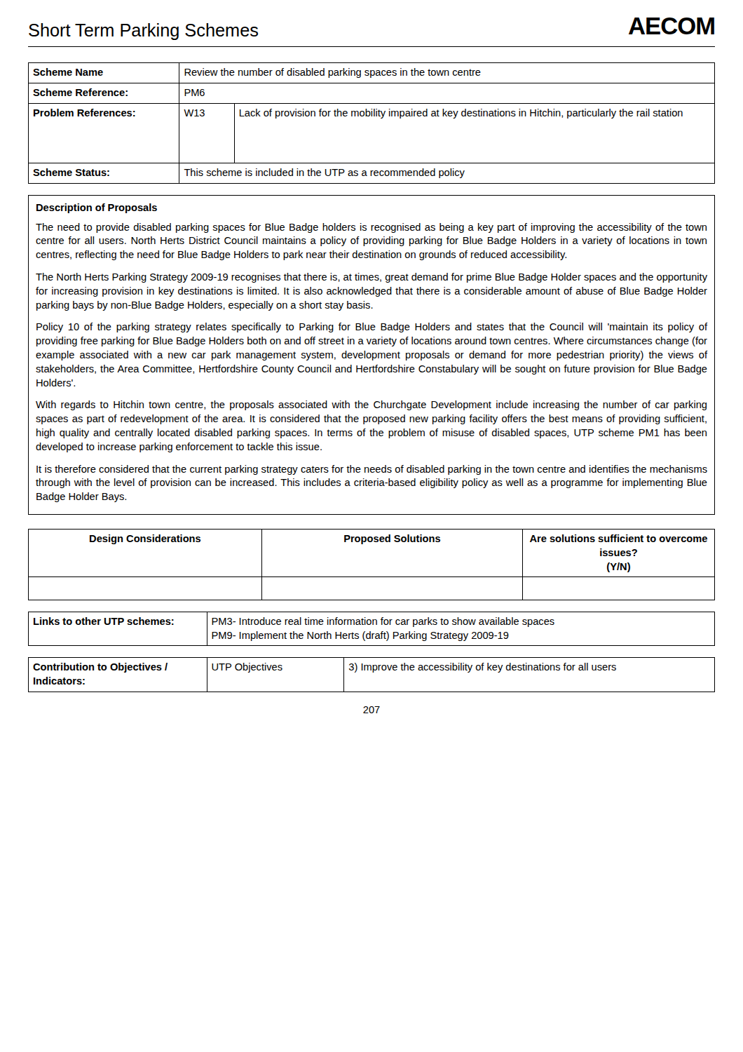Short Term Parking Schemes
AECOM
| Scheme Name | Review the number of disabled parking spaces in the town centre |
| Scheme Reference: | PM6 |
| Problem References: | W13 | Lack of provision for the mobility impaired at key destinations in Hitchin, particularly the rail station |
| Scheme Status: | This scheme is included in the UTP as a recommended policy |
Description of Proposals
The need to provide disabled parking spaces for Blue Badge holders is recognised as being a key part of improving the accessibility of the town centre for all users. North Herts District Council maintains a policy of providing parking for Blue Badge Holders in a variety of locations in town centres, reflecting the need for Blue Badge Holders to park near their destination on grounds of reduced accessibility.
The North Herts Parking Strategy 2009-19 recognises that there is, at times, great demand for prime Blue Badge Holder spaces and the opportunity for increasing provision in key destinations is limited. It is also acknowledged that there is a considerable amount of abuse of Blue Badge Holder parking bays by non-Blue Badge Holders, especially on a short stay basis.
Policy 10 of the parking strategy relates specifically to Parking for Blue Badge Holders and states that the Council will 'maintain its policy of providing free parking for Blue Badge Holders both on and off street in a variety of locations around town centres. Where circumstances change (for example associated with a new car park management system, development proposals or demand for more pedestrian priority) the views of stakeholders, the Area Committee, Hertfordshire County Council and Hertfordshire Constabulary will be sought on future provision for Blue Badge Holders'.
With regards to Hitchin town centre, the proposals associated with the Churchgate Development include increasing the number of car parking spaces as part of redevelopment of the area. It is considered that the proposed new parking facility offers the best means of providing sufficient, high quality and centrally located disabled parking spaces. In terms of the problem of misuse of disabled spaces, UTP scheme PM1 has been developed to increase parking enforcement to tackle this issue.
It is therefore considered that the current parking strategy caters for the needs of disabled parking in the town centre and identifies the mechanisms through with the level of provision can be increased. This includes a criteria-based eligibility policy as well as a programme for implementing Blue Badge Holder Bays.
| Design Considerations | Proposed Solutions | Are solutions sufficient to overcome issues? (Y/N) |
| Links to other UTP schemes: | PM3- Introduce real time information for car parks to show available spaces PM9- Implement the North Herts (draft) Parking Strategy 2009-19 |
| Contribution to Objectives / Indicators: | UTP Objectives | 3) Improve the accessibility of key destinations for all users |
207